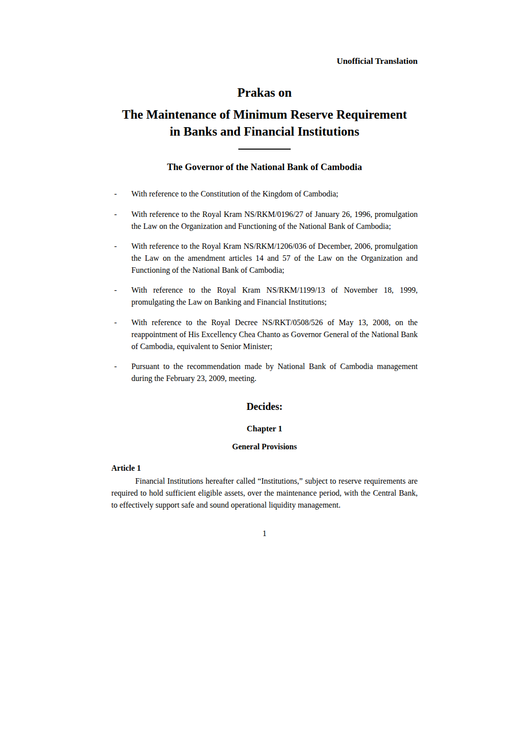Unofficial Translation
Prakas on
The Maintenance of Minimum Reserve Requirement
in Banks and Financial Institutions
The Governor of the National Bank of Cambodia
With reference to the Constitution of the Kingdom of Cambodia;
With reference to the Royal Kram NS/RKM/0196/27 of January 26, 1996, promulgation the Law on the Organization and Functioning of the National Bank of Cambodia;
With reference to the Royal Kram NS/RKM/1206/036 of December, 2006, promulgation the Law on the amendment articles 14 and 57 of the Law on the Organization and Functioning of the National Bank of Cambodia;
With reference to the Royal Kram NS/RKM/1199/13 of November 18, 1999, promulgating the Law on Banking and Financial Institutions;
With reference to the Royal Decree NS/RKT/0508/526 of May 13, 2008, on the reappointment of His Excellency Chea Chanto as Governor General of the National Bank of Cambodia, equivalent to Senior Minister;
Pursuant to the recommendation made by National Bank of Cambodia management during the February 23, 2009, meeting.
Decides:
Chapter 1
General Provisions
Article 1
Financial Institutions hereafter called “Institutions,” subject to reserve requirements are required to hold sufficient eligible assets, over the maintenance period, with the Central Bank, to effectively support safe and sound operational liquidity management.
1